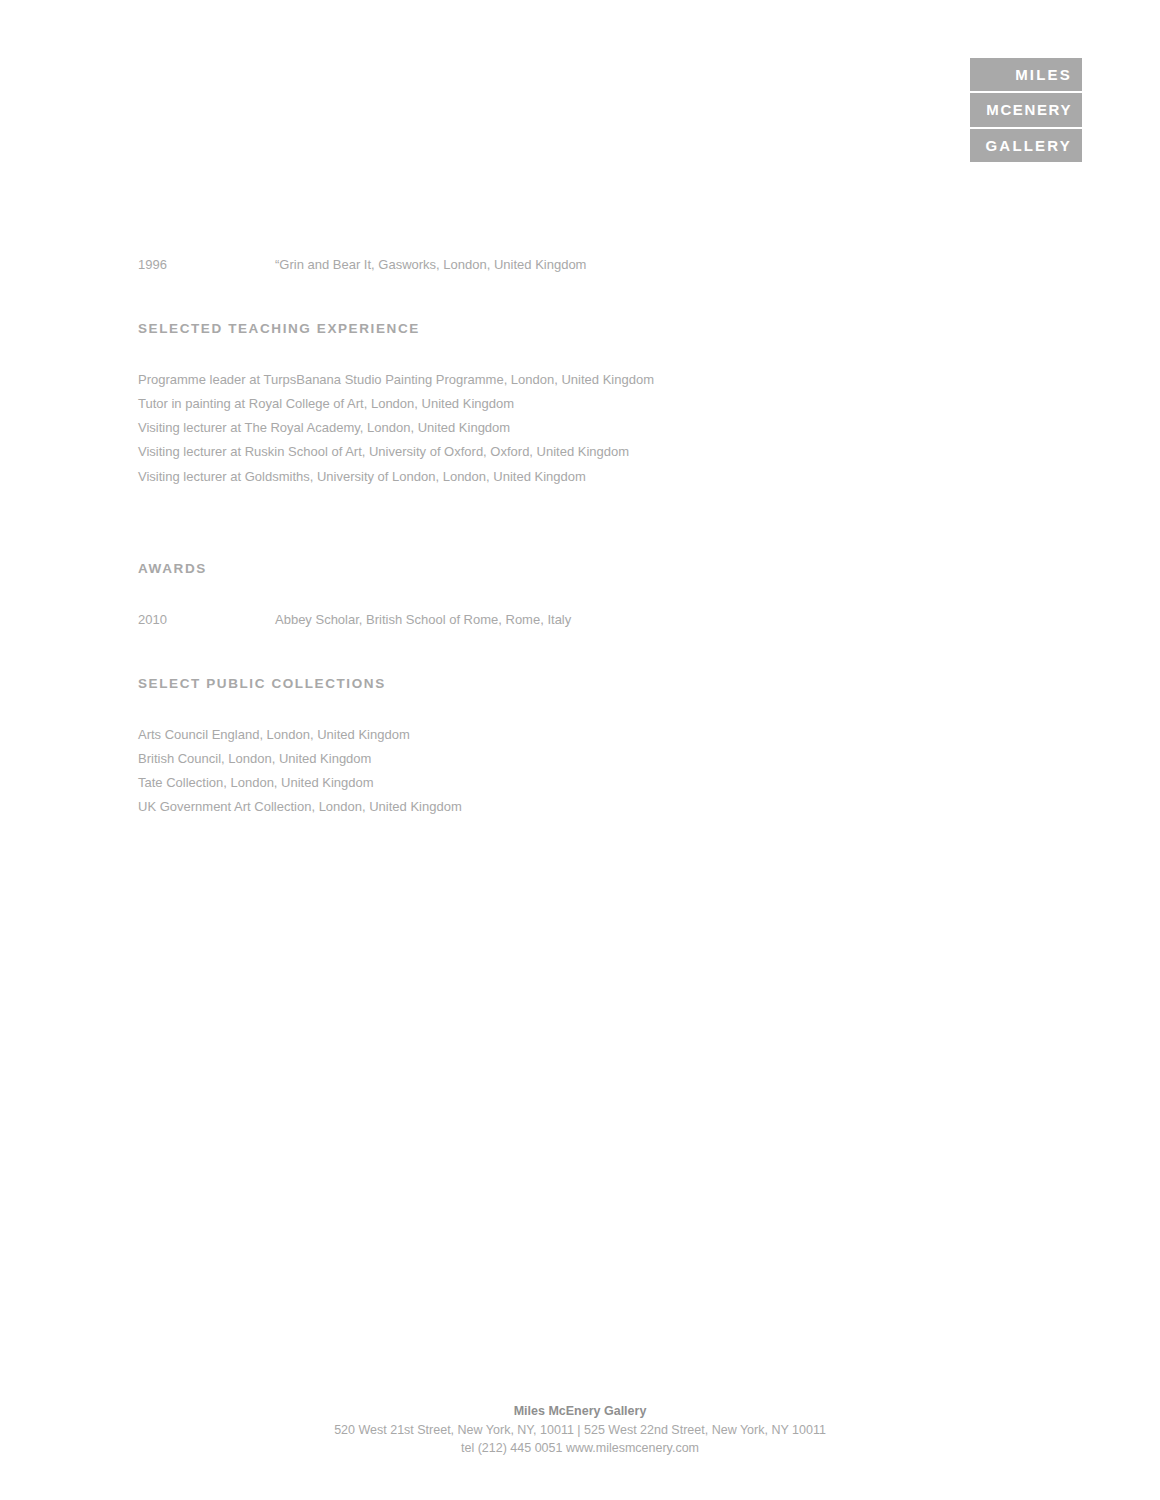Miles
McEnery
Gallery
1996
“Grin and Bear It, Gasworks, London, United Kingdom
Selected Teaching Experience
Programme leader at TurpsBanana Studio Painting Programme, London, United Kingdom
Tutor in painting at Royal College of Art, London, United Kingdom
Visiting lecturer at The Royal Academy, London, United Kingdom
Visiting lecturer at Ruskin School of Art, University of Oxford, Oxford, United Kingdom
Visiting lecturer at Goldsmiths, University of London, London, United Kingdom
Awards
2010
Abbey Scholar, British School of Rome, Rome, Italy
Select Public Collections
Arts Council England, London, United Kingdom
British Council, London, United Kingdom
Tate Collection, London, United Kingdom
UK Government Art Collection, London, United Kingdom
Miles McEnery Gallery
520 West 21st Street, New York, NY, 10011 | 525 West 22nd Street, New York, NY 10011
tel (212) 445 0051 www.milesmcenery.com